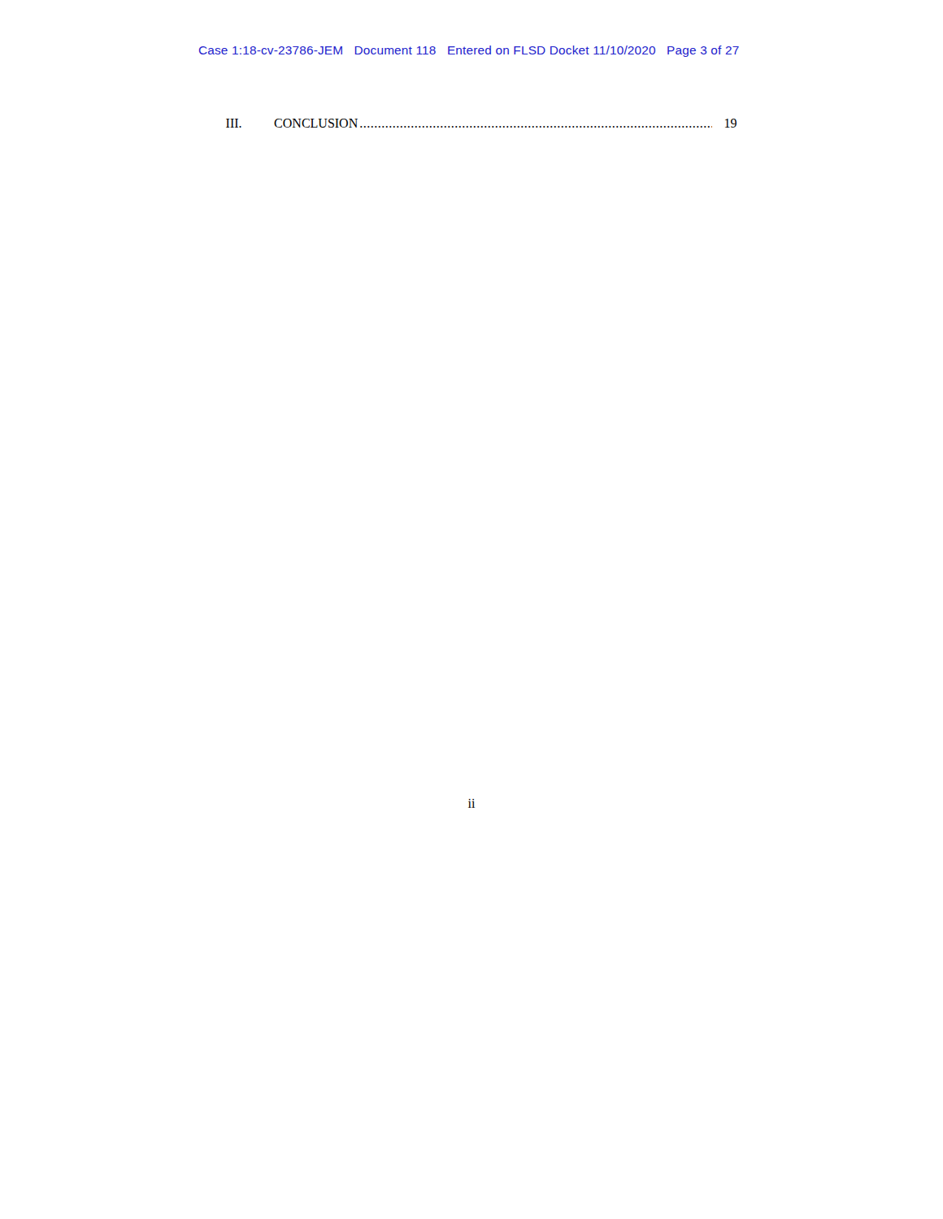Case 1:18-cv-23786-JEM Document 118 Entered on FLSD Docket 11/10/2020 Page 3 of 27
III. CONCLUSION .................................................................................................................. 19
ii